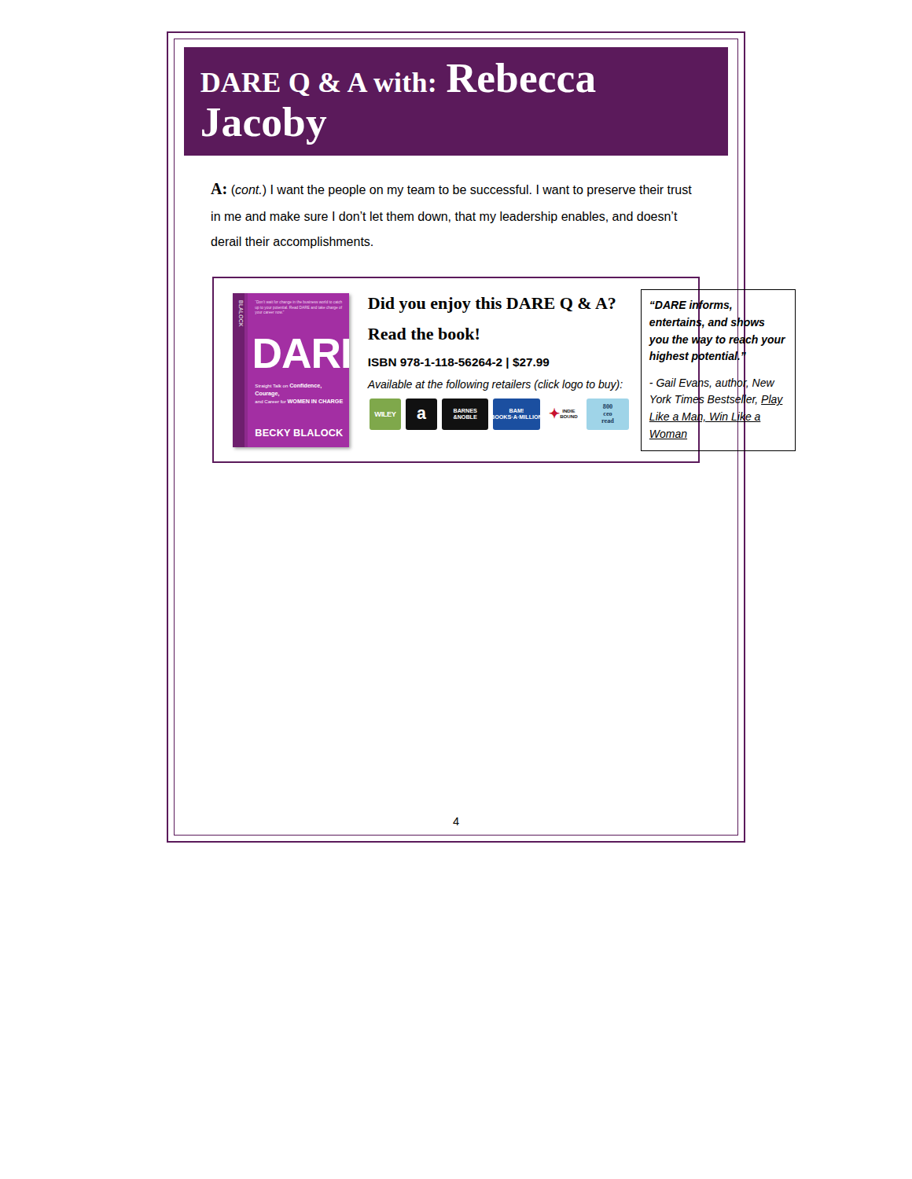DARE Q & A with: Rebecca Jacoby
A: (cont.) I want the people on my team to be successful. I want to preserve their trust in me and make sure I don’t let them down, that my leadership enables, and doesn’t derail their accomplishments.
BLALOCK
“Don’t wait for change in the business world to catch up to your potential. Read DARE and take charge of your career now.”
DARE
Straight Talk on Confidence, Courage,
and Career for WOMEN IN CHARGE
BECKY BLALOCK
Did you enjoy this DARE Q & A?
Read the book!
ISBN 978-1-118-56264-2 | $27.99
Available at the following retailers (click logo to buy):
WILEY a BARNES
&NOBLE BAM!
BOOKS·A·MILLION ✦INDIE
BOUND 800
ceo
read
“DARE informs, entertains, and shows you the way to reach your highest potential.”
- Gail Evans, author, New York Times Bestseller, Play Like a Man, Win Like a Woman
4